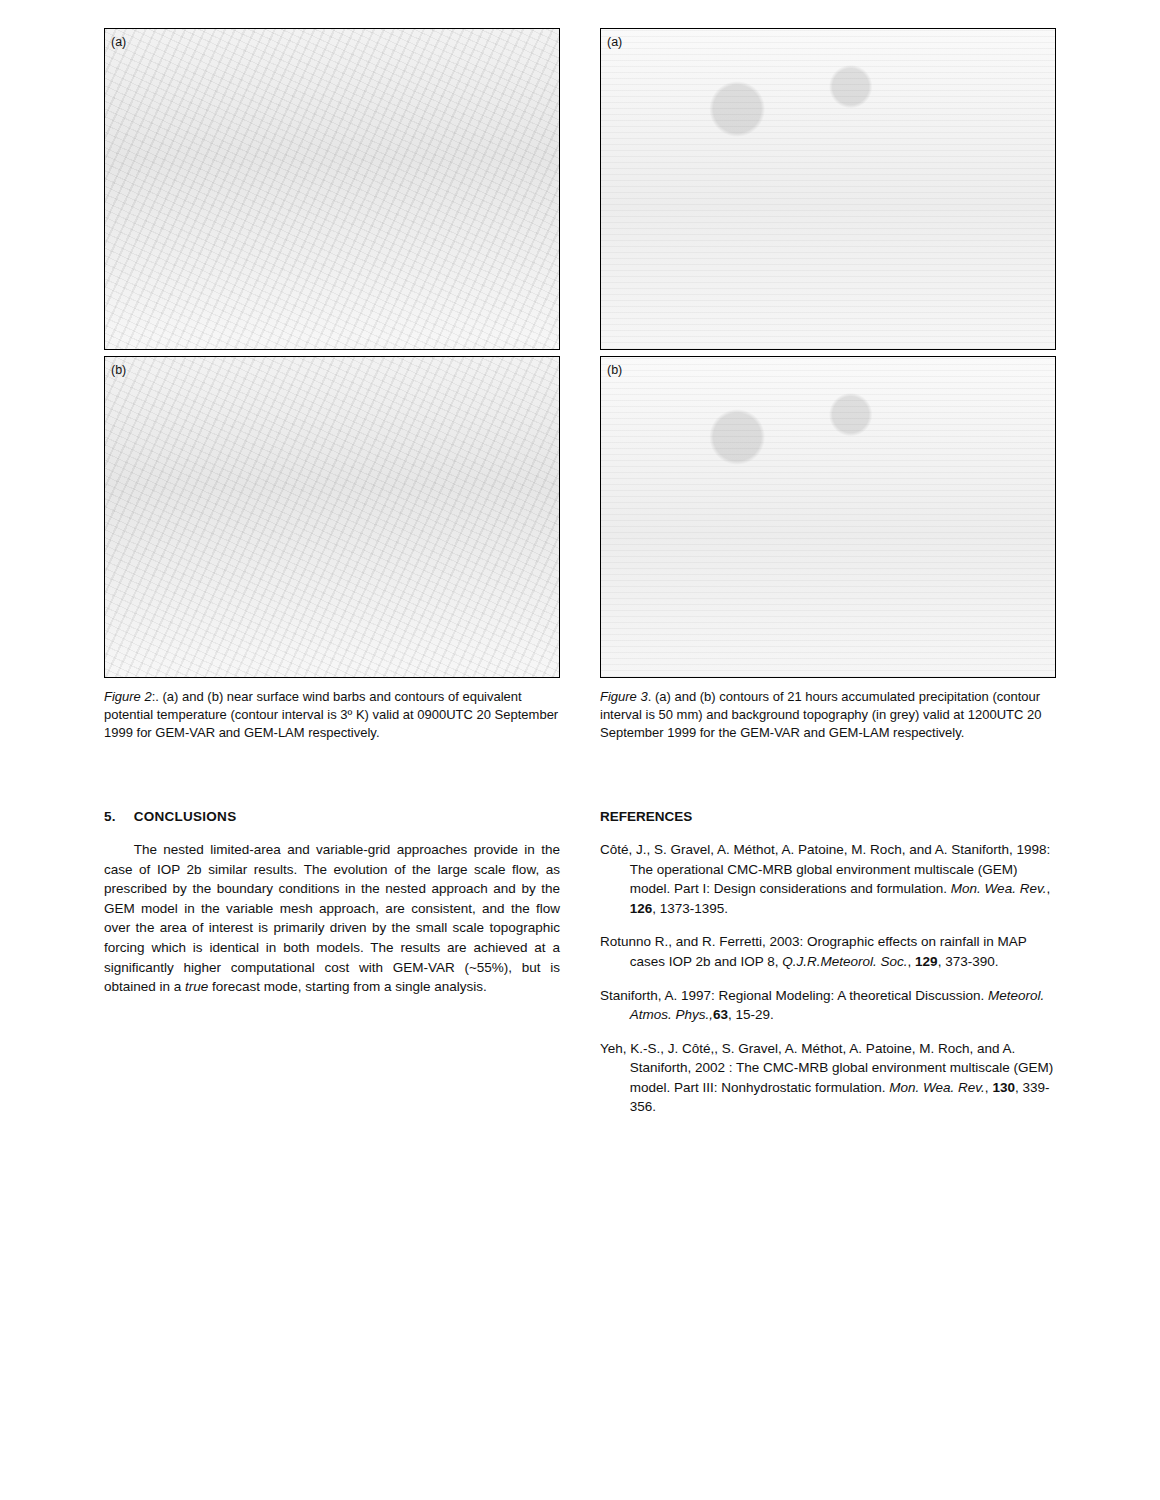(a)
(b)
Figure 2:. (a) and (b) near surface wind barbs and contours of equivalent potential temperature (contour interval is 3º K) valid at 0900UTC 20 September 1999 for GEM-VAR and GEM-LAM respectively.
(a)
(b)
Figure 3. (a) and (b) contours of 21 hours accumulated precipitation (contour interval is 50 mm) and background topography (in grey) valid at 1200UTC 20 September 1999 for the GEM-VAR and GEM-LAM respectively.
5. CONCLUSIONS
The nested limited-area and variable-grid approaches provide in the case of IOP 2b similar results. The evolution of the large scale flow, as prescribed by the boundary conditions in the nested approach and by the GEM model in the variable mesh approach, are consistent, and the flow over the area of interest is primarily driven by the small scale topographic forcing which is identical in both models. The results are achieved at a significantly higher computational cost with GEM-VAR (~55%), but is obtained in a true forecast mode, starting from a single analysis.
REFERENCES
Côté, J., S. Gravel, A. Méthot, A. Patoine, M. Roch, and A. Staniforth, 1998: The operational CMC-MRB global environment multiscale (GEM) model. Part I: Design considerations and formulation. Mon. Wea. Rev., 126, 1373-1395.
Rotunno R., and R. Ferretti, 2003: Orographic effects on rainfall in MAP cases IOP 2b and IOP 8, Q.J.R.Meteorol. Soc., 129, 373-390.
Staniforth, A. 1997: Regional Modeling: A theoretical Discussion. Meteorol. Atmos. Phys., 63, 15-29.
Yeh, K.-S., J. Côté,, S. Gravel, A. Méthot, A. Patoine, M. Roch, and A. Staniforth, 2002 : The CMC-MRB global environment multiscale (GEM) model. Part III: Nonhydrostatic formulation. Mon. Wea. Rev., 130, 339-356.